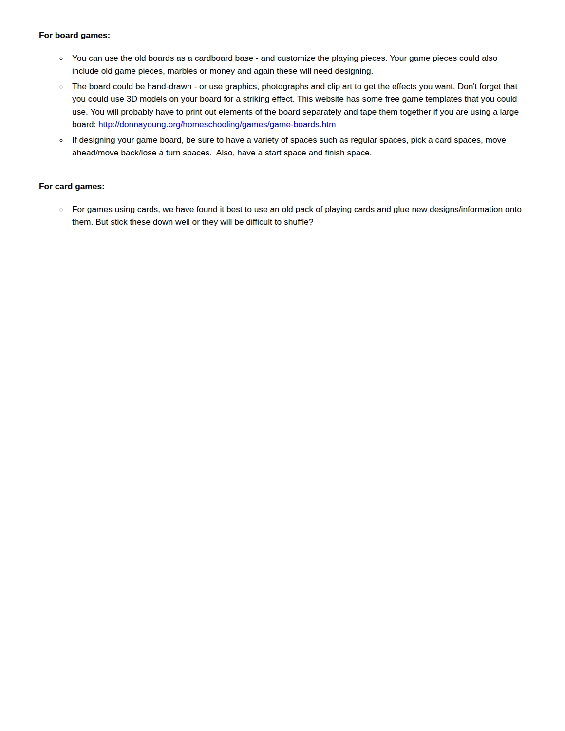For board games:
You can use the old boards as a cardboard base - and customize the playing pieces. Your game pieces could also include old game pieces, marbles or money and again these will need designing.
The board could be hand-drawn - or use graphics, photographs and clip art to get the effects you want. Don't forget that you could use 3D models on your board for a striking effect. This website has some free game templates that you could use. You will probably have to print out elements of the board separately and tape them together if you are using a large board: http://donnayoung.org/homeschooling/games/game-boards.htm
If designing your game board, be sure to have a variety of spaces such as regular spaces, pick a card spaces, move ahead/move back/lose a turn spaces. Also, have a start space and finish space.
For card games:
For games using cards, we have found it best to use an old pack of playing cards and glue new designs/information onto them. But stick these down well or they will be difficult to shuffle?